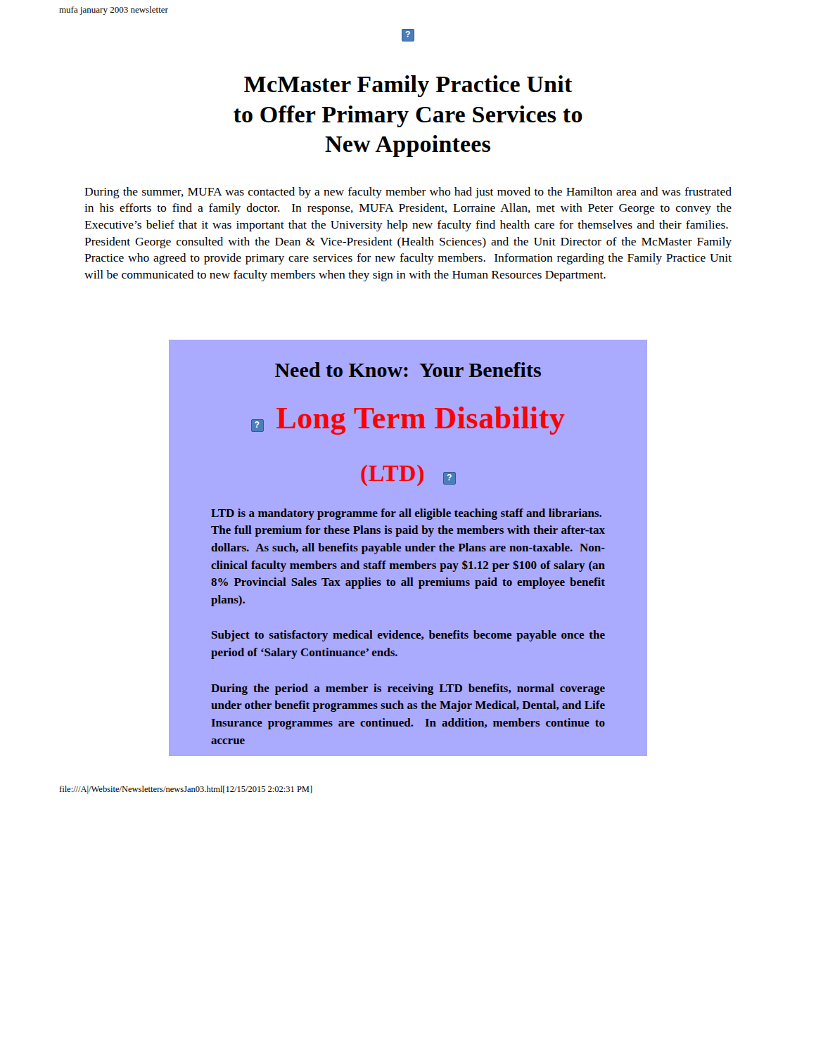mufa january 2003 newsletter
McMaster Family Practice Unit
to Offer Primary Care Services to
New Appointees
During the summer, MUFA was contacted by a new faculty member who had just moved to the Hamilton area and was frustrated in his efforts to find a family doctor. In response, MUFA President, Lorraine Allan, met with Peter George to convey the Executive’s belief that it was important that the University help new faculty find health care for themselves and their families. President George consulted with the Dean & Vice-President (Health Sciences) and the Unit Director of the McMaster Family Practice who agreed to provide primary care services for new faculty members. Information regarding the Family Practice Unit will be communicated to new faculty members when they sign in with the Human Resources Department.
Need to Know: Your Benefits
Long Term Disability
(LTD)
LTD is a mandatory programme for all eligible teaching staff and librarians. The full premium for these Plans is paid by the members with their after-tax dollars. As such, all benefits payable under the Plans are non-taxable. Non-clinical faculty members and staff members pay $1.12 per $100 of salary (an 8% Provincial Sales Tax applies to all premiums paid to employee benefit plans).
Subject to satisfactory medical evidence, benefits become payable once the period of ‘Salary Continuance’ ends.
During the period a member is receiving LTD benefits, normal coverage under other benefit programmes such as the Major Medical, Dental, and Life Insurance programmes are continued. In addition, members continue to accrue
file:///A|/Website/Newsletters/newsJan03.html[12/15/2015 2:02:31 PM]